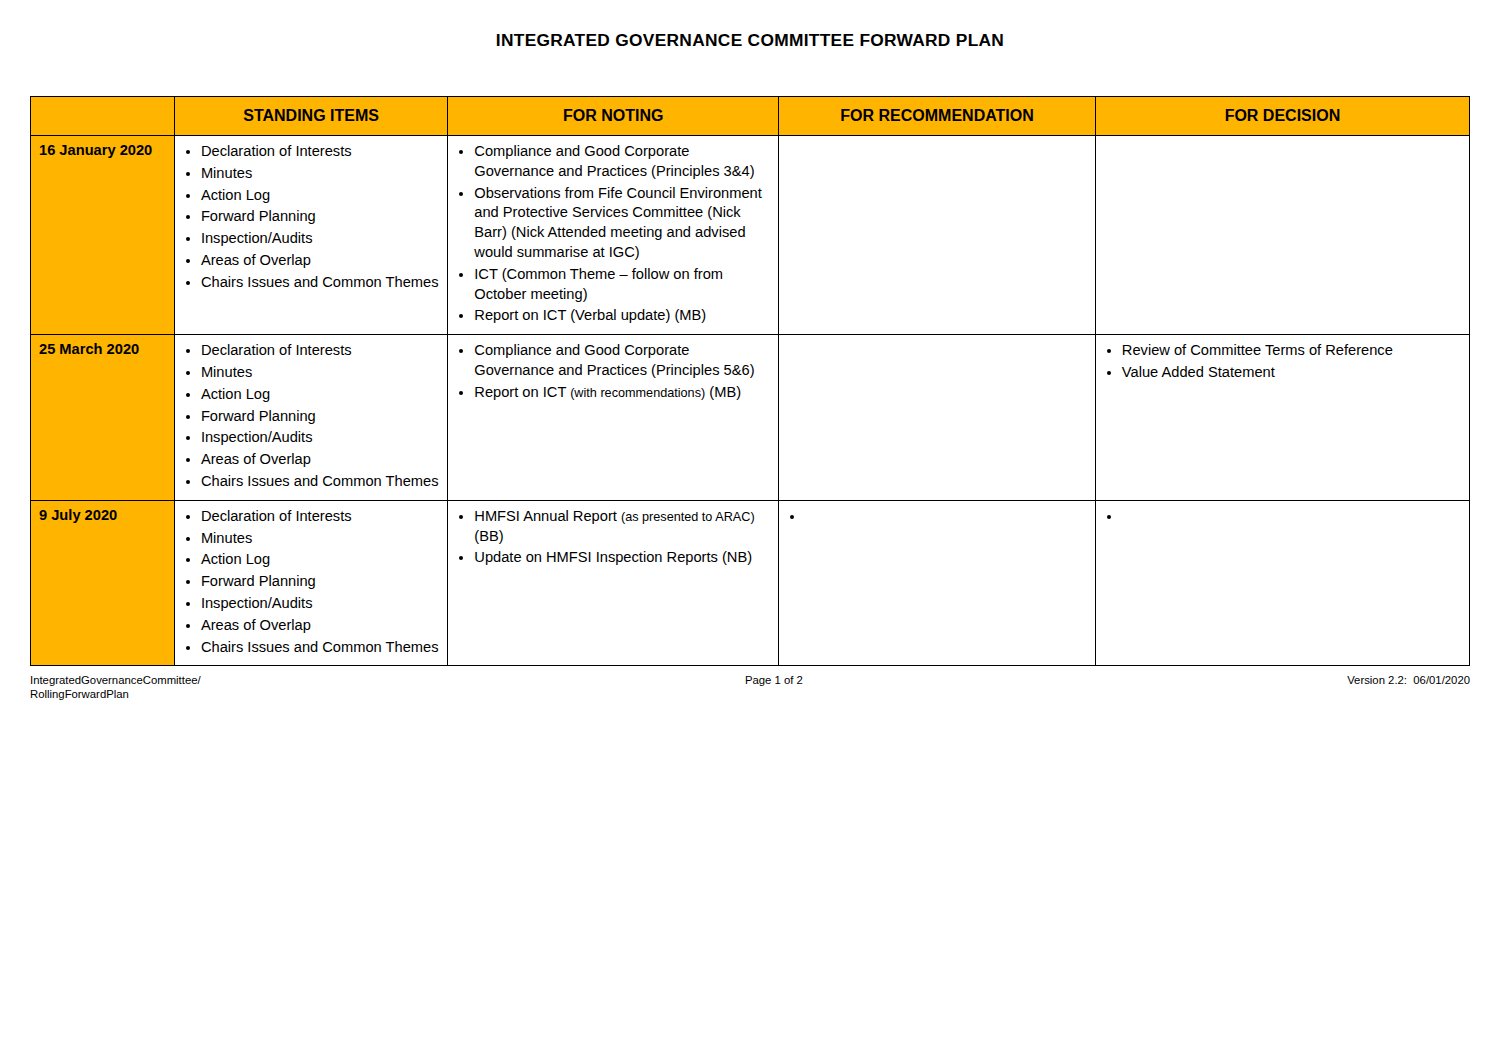Integrated Governance Committee Forward Plan
| | Standing Items | For Noting | For Recommendation | For Decision |
| --- | --- | --- | --- | --- |
| 16 January 2020 | Declaration of Interests Minutes Action Log Forward Planning Inspection/Audits Areas of Overlap Chairs Issues and Common Themes | Compliance and Good Corporate Governance and Practices (Principles 3&4) Observations from Fife Council Environment and Protective Services Committee (Nick Barr) (Nick Attended meeting and advised would summarise at IGC) ICT (Common Theme – follow on from October meeting) Report on ICT (Verbal update) (MB) | | |
| 25 March 2020 | Declaration of Interests Minutes Action Log Forward Planning Inspection/Audits Areas of Overlap Chairs Issues and Common Themes | Compliance and Good Corporate Governance and Practices (Principles 5&6) Report on ICT (with recommendations) (MB) | | Review of Committee Terms of Reference Value Added Statement |
| 9 July 2020 | Declaration of Interests Minutes Action Log Forward Planning Inspection/Audits Areas of Overlap Chairs Issues and Common Themes | HMFSI Annual Report (as presented to ARAC) (BB) Update on HMFSI Inspection Reports (NB) | | |
IntegratedGovernanceCommittee/
RollingForwardPlan
Page 1 of 2
Version 2.2: 06/01/2020